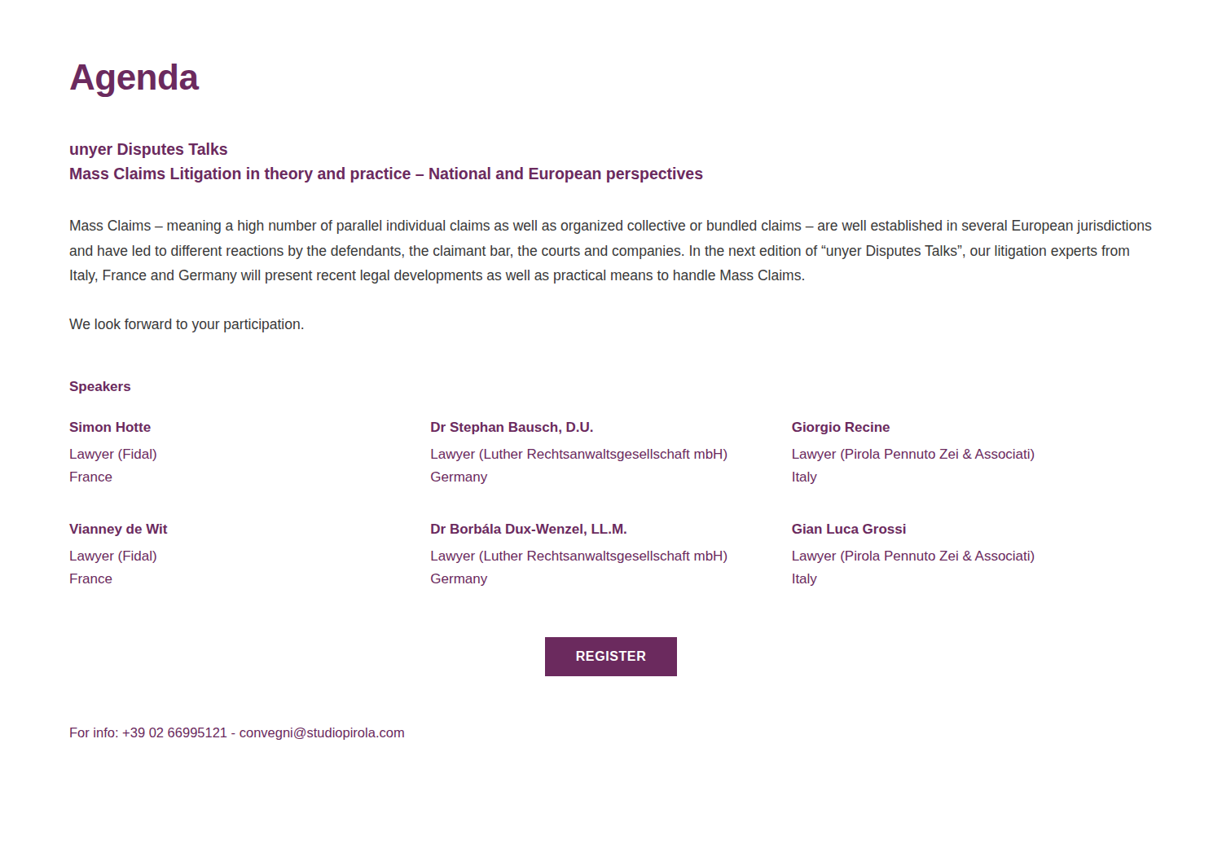Agenda
unyer Disputes Talks Mass Claims Litigation in theory and practice – National and European perspectives
Mass Claims – meaning a high number of parallel individual claims as well as organized collective or bundled claims – are well established in several European jurisdictions and have led to different reactions by the defendants, the claimant bar, the courts and companies. In the next edition of “unyer Disputes Talks”, our litigation experts from Italy, France and Germany will present recent legal developments as well as practical means to handle Mass Claims.
We look forward to your participation.
Speakers
Simon Hotte
Lawyer (Fidal)
France
Dr Stephan Bausch, D.U.
Lawyer (Luther Rechtsanwaltsgesellschaft mbH)
Germany
Giorgio Recine
Lawyer (Pirola Pennuto Zei & Associati)
Italy
Vianney de Wit
Lawyer (Fidal)
France
Dr Borbála Dux-Wenzel, LL.M.
Lawyer (Luther Rechtsanwaltsgesellschaft mbH)
Germany
Gian Luca Grossi
Lawyer (Pirola Pennuto Zei & Associati)
Italy
REGISTER
For info: +39 02 66995121 - convegni@studiopirola.com